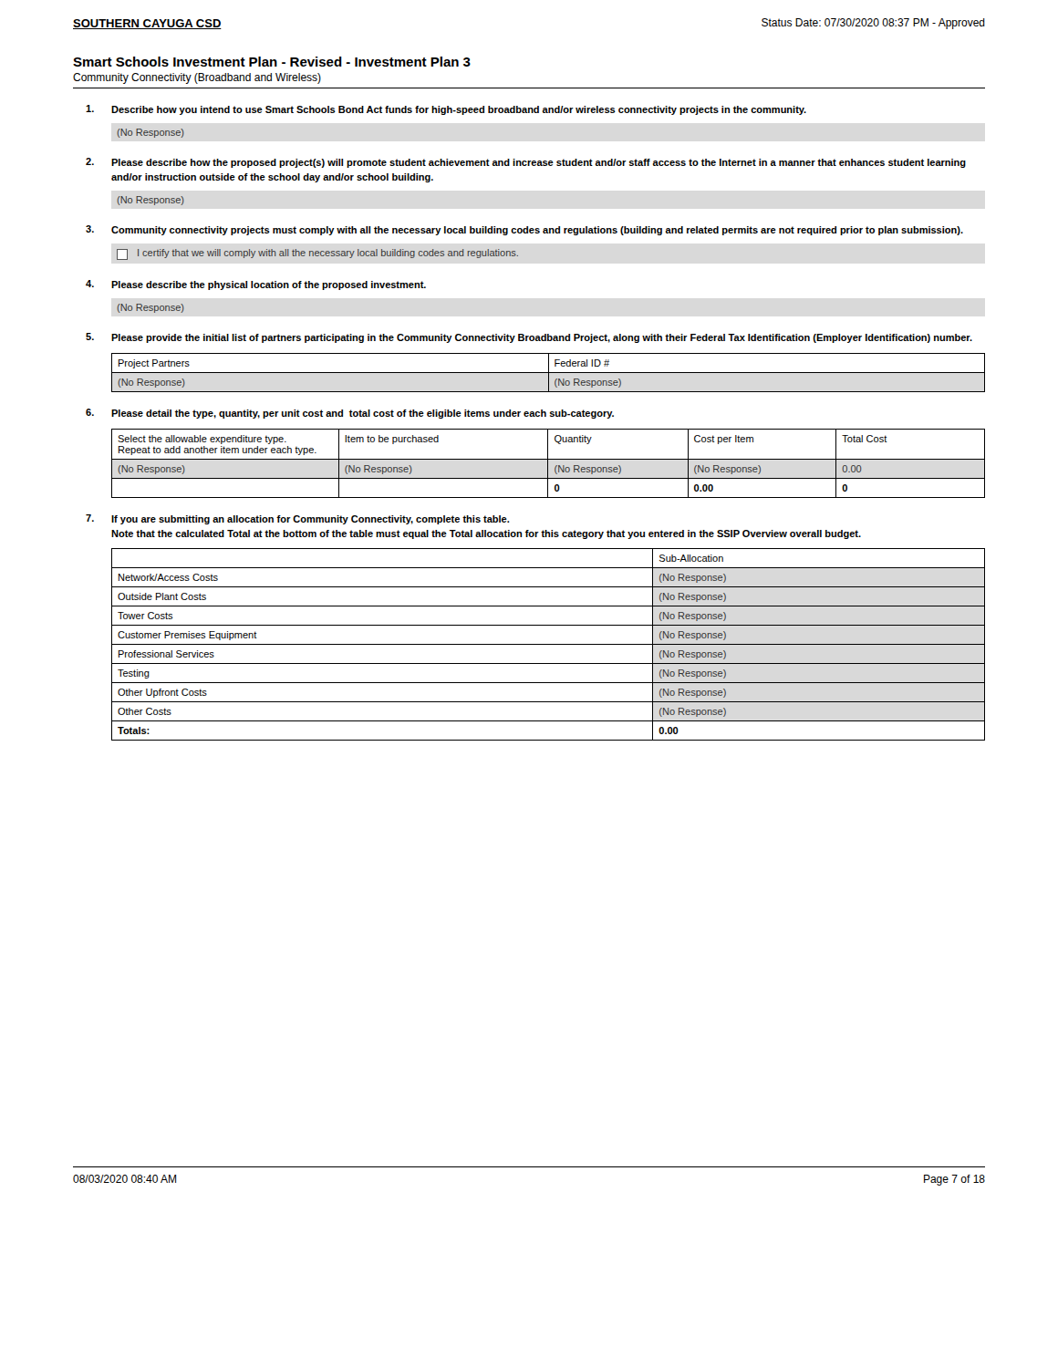SOUTHERN CAYUGA CSD
Status Date: 07/30/2020 08:37 PM - Approved
Smart Schools Investment Plan - Revised - Investment Plan 3
Community Connectivity (Broadband and Wireless)
Describe how you intend to use Smart Schools Bond Act funds for high-speed broadband and/or wireless connectivity projects in the community.
(No Response)
Please describe how the proposed project(s) will promote student achievement and increase student and/or staff access to the Internet in a manner that enhances student learning and/or instruction outside of the school day and/or school building.
(No Response)
Community connectivity projects must comply with all the necessary local building codes and regulations (building and related permits are not required prior to plan submission).
I certify that we will comply with all the necessary local building codes and regulations.
Please describe the physical location of the proposed investment.
(No Response)
Please provide the initial list of partners participating in the Community Connectivity Broadband Project, along with their Federal Tax Identification (Employer Identification) number.
| Project Partners | Federal ID # |
| --- | --- |
| (No Response) | (No Response) |
Please detail the type, quantity, per unit cost and total cost of the eligible items under each sub-category.
| Select the allowable expenditure type. Repeat to add another item under each type. | Item to be purchased | Quantity | Cost per Item | Total Cost |
| --- | --- | --- | --- | --- |
| (No Response) | (No Response) | (No Response) | (No Response) | 0.00 |
| | | 0 | 0.00 | 0 |
If you are submitting an allocation for Community Connectivity, complete this table.
Note that the calculated Total at the bottom of the table must equal the Total allocation for this category that you entered in the SSIP Overview overall budget.
| | Sub-Allocation |
| --- | --- |
| Network/Access Costs | (No Response) |
| Outside Plant Costs | (No Response) |
| Tower Costs | (No Response) |
| Customer Premises Equipment | (No Response) |
| Professional Services | (No Response) |
| Testing | (No Response) |
| Other Upfront Costs | (No Response) |
| Other Costs | (No Response) |
| Totals: | 0.00 |
08/03/2020 08:40 AM
Page 7 of 18